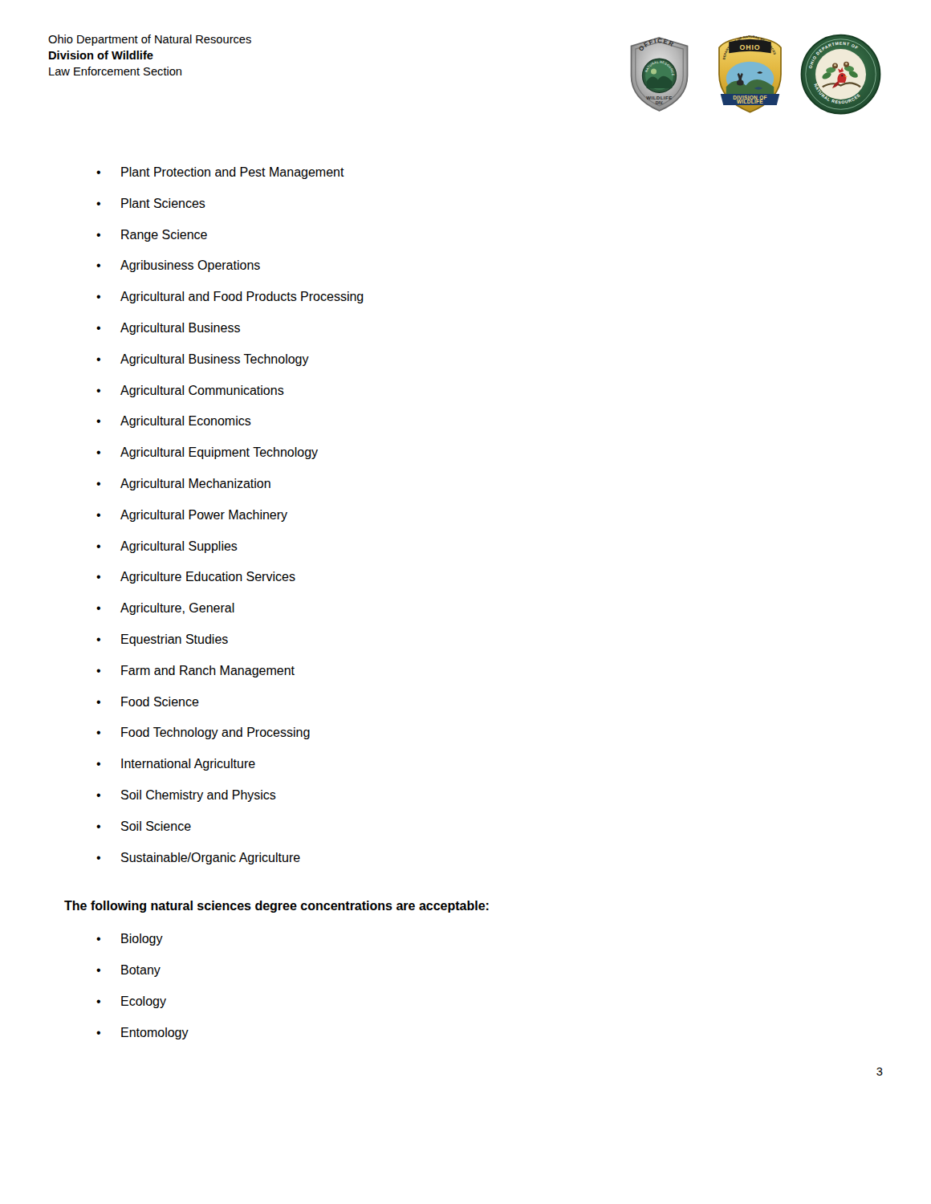Ohio Department of Natural Resources
Division of Wildlife
Law Enforcement Section
OFFICER NATURAL RESOURCES WILDLIFE DIV.
OHIO DEPARTMENT OF NATURAL RESOURCES DIVISION OF WILDLIFE
OHIO DEPARTMENT OF NATURAL RESOURCES
Plant Protection and Pest Management
Plant Sciences
Range Science
Agribusiness Operations
Agricultural and Food Products Processing
Agricultural Business
Agricultural Business Technology
Agricultural Communications
Agricultural Economics
Agricultural Equipment Technology
Agricultural Mechanization
Agricultural Power Machinery
Agricultural Supplies
Agriculture Education Services
Agriculture, General
Equestrian Studies
Farm and Ranch Management
Food Science
Food Technology and Processing
International Agriculture
Soil Chemistry and Physics
Soil Science
Sustainable/Organic Agriculture
The following natural sciences degree concentrations are acceptable:
Biology
Botany
Ecology
Entomology
3